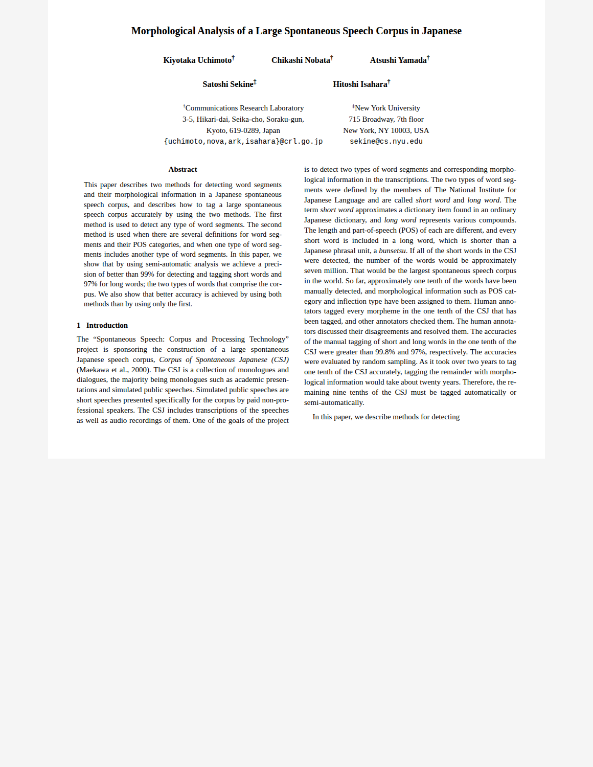Morphological Analysis of a Large Spontaneous Speech Corpus in Japanese
Kiyotaka Uchimoto† Chikashi Nobata† Atsushi Yamada†
Satoshi Sekine‡ Hitoshi Isahara†
†Communications Research Laboratory
3-5, Hikari-dai, Seika-cho, Soraku-gun,
Kyoto, 619-0289, Japan
{uchimoto,nova,ark,isahara}@crl.go.jp
‡New York University
715 Broadway, 7th floor
New York, NY 10003, USA
sekine@cs.nyu.edu
Abstract
This paper describes two methods for detecting word segments and their morphological information in a Japanese spontaneous speech corpus, and describes how to tag a large spontaneous speech corpus accurately by using the two methods. The first method is used to detect any type of word segments. The second method is used when there are several definitions for word segments and their POS categories, and when one type of word segments includes another type of word segments. In this paper, we show that by using semi-automatic analysis we achieve a precision of better than 99% for detecting and tagging short words and 97% for long words; the two types of words that comprise the corpus. We also show that better accuracy is achieved by using both methods than by using only the first.
1 Introduction
The “Spontaneous Speech: Corpus and Processing Technology” project is sponsoring the construction of a large spontaneous Japanese speech corpus, Corpus of Spontaneous Japanese (CSJ) (Maekawa et al., 2000). The CSJ is a collection of monologues and dialogues, the majority being monologues such as academic presentations and simulated public speeches. Simulated public speeches are short speeches presented specifically for the corpus by paid non-professional speakers. The CSJ includes transcriptions of the speeches as well as audio recordings of them. One of the goals of the project is to detect two types of word segments and corresponding morphological information in the transcriptions. The two types of word segments were defined by the members of The National Institute for Japanese Language and are called short word and long word. The term short word approximates a dictionary item found in an ordinary Japanese dictionary, and long word represents various compounds. The length and part-of-speech (POS) of each are different, and every short word is included in a long word, which is shorter than a Japanese phrasal unit, a bunsetsu. If all of the short words in the CSJ were detected, the number of the words would be approximately seven million. That would be the largest spontaneous speech corpus in the world. So far, approximately one tenth of the words have been manually detected, and morphological information such as POS category and inflection type have been assigned to them. Human annotators tagged every morpheme in the one tenth of the CSJ that has been tagged, and other annotators checked them. The human annotators discussed their disagreements and resolved them. The accuracies of the manual tagging of short and long words in the one tenth of the CSJ were greater than 99.8% and 97%, respectively. The accuracies were evaluated by random sampling. As it took over two years to tag one tenth of the CSJ accurately, tagging the remainder with morphological information would take about twenty years. Therefore, the remaining nine tenths of the CSJ must be tagged automatically or semi-automatically.
In this paper, we describe methods for detecting